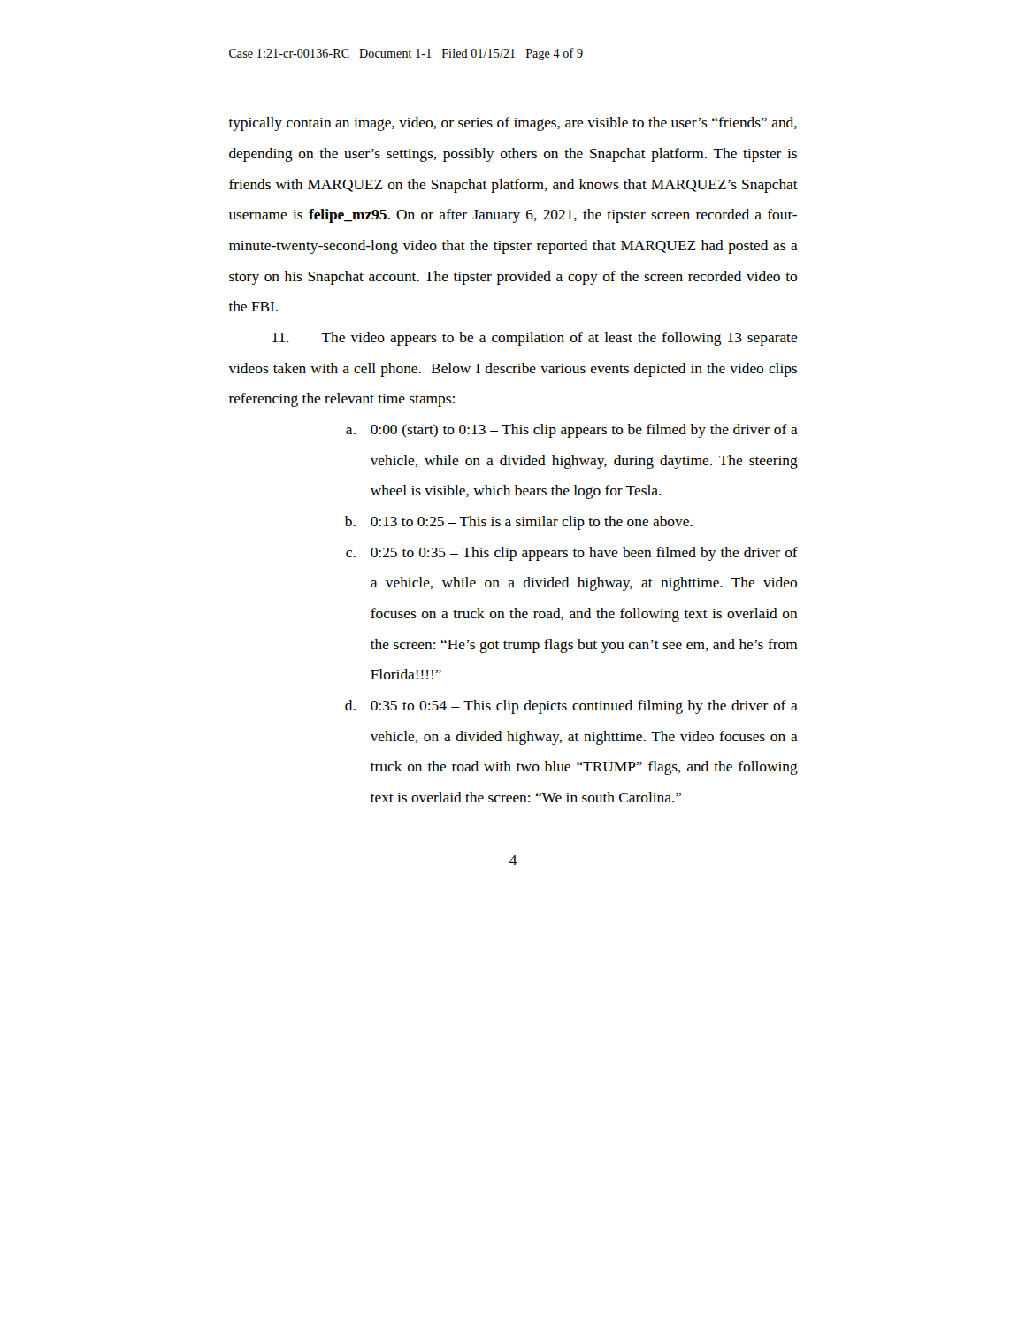Case 1:21-cr-00136-RC Document 1-1 Filed 01/15/21 Page 4 of 9
typically contain an image, video, or series of images, are visible to the user’s “friends” and, depending on the user’s settings, possibly others on the Snapchat platform. The tipster is friends with MARQUEZ on the Snapchat platform, and knows that MARQUEZ’s Snapchat username is felipe_mz95. On or after January 6, 2021, the tipster screen recorded a four-minute-twenty-second-long video that the tipster reported that MARQUEZ had posted as a story on his Snapchat account. The tipster provided a copy of the screen recorded video to the FBI.
11. The video appears to be a compilation of at least the following 13 separate videos taken with a cell phone. Below I describe various events depicted in the video clips referencing the relevant time stamps:
0:00 (start) to 0:13 – This clip appears to be filmed by the driver of a vehicle, while on a divided highway, during daytime. The steering wheel is visible, which bears the logo for Tesla.
0:13 to 0:25 – This is a similar clip to the one above.
0:25 to 0:35 – This clip appears to have been filmed by the driver of a vehicle, while on a divided highway, at nighttime. The video focuses on a truck on the road, and the following text is overlaid on the screen: “He’s got trump flags but you can’t see em, and he’s from Florida!!!!”
0:35 to 0:54 – This clip depicts continued filming by the driver of a vehicle, on a divided highway, at nighttime. The video focuses on a truck on the road with two blue “TRUMP” flags, and the following text is overlaid the screen: “We in south Carolina.”
4